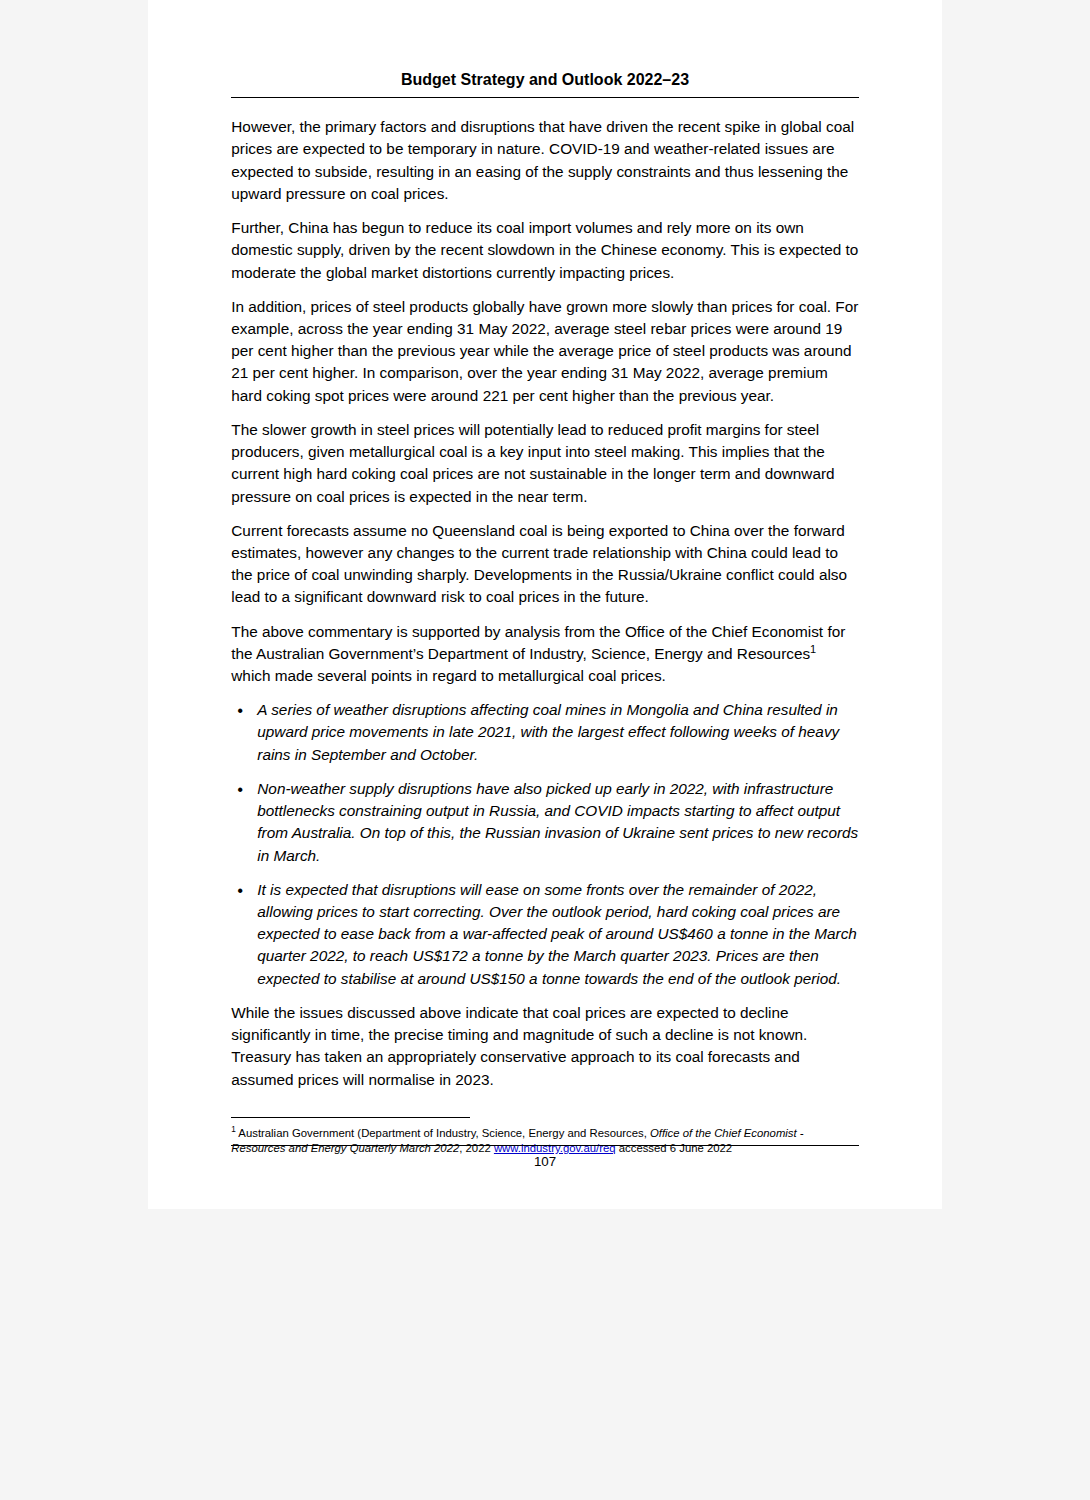Budget Strategy and Outlook 2022–23
However, the primary factors and disruptions that have driven the recent spike in global coal prices are expected to be temporary in nature. COVID-19 and weather-related issues are expected to subside, resulting in an easing of the supply constraints and thus lessening the upward pressure on coal prices.
Further, China has begun to reduce its coal import volumes and rely more on its own domestic supply, driven by the recent slowdown in the Chinese economy. This is expected to moderate the global market distortions currently impacting prices.
In addition, prices of steel products globally have grown more slowly than prices for coal. For example, across the year ending 31 May 2022, average steel rebar prices were around 19 per cent higher than the previous year while the average price of steel products was around 21 per cent higher. In comparison, over the year ending 31 May 2022, average premium hard coking spot prices were around 221 per cent higher than the previous year.
The slower growth in steel prices will potentially lead to reduced profit margins for steel producers, given metallurgical coal is a key input into steel making. This implies that the current high hard coking coal prices are not sustainable in the longer term and downward pressure on coal prices is expected in the near term.
Current forecasts assume no Queensland coal is being exported to China over the forward estimates, however any changes to the current trade relationship with China could lead to the price of coal unwinding sharply. Developments in the Russia/Ukraine conflict could also lead to a significant downward risk to coal prices in the future.
The above commentary is supported by analysis from the Office of the Chief Economist for the Australian Government’s Department of Industry, Science, Energy and Resources1 which made several points in regard to metallurgical coal prices.
A series of weather disruptions affecting coal mines in Mongolia and China resulted in upward price movements in late 2021, with the largest effect following weeks of heavy rains in September and October.
Non-weather supply disruptions have also picked up early in 2022, with infrastructure bottlenecks constraining output in Russia, and COVID impacts starting to affect output from Australia. On top of this, the Russian invasion of Ukraine sent prices to new records in March.
It is expected that disruptions will ease on some fronts over the remainder of 2022, allowing prices to start correcting. Over the outlook period, hard coking coal prices are expected to ease back from a war-affected peak of around US$460 a tonne in the March quarter 2022, to reach US$172 a tonne by the March quarter 2023. Prices are then expected to stabilise at around US$150 a tonne towards the end of the outlook period.
While the issues discussed above indicate that coal prices are expected to decline significantly in time, the precise timing and magnitude of such a decline is not known. Treasury has taken an appropriately conservative approach to its coal forecasts and assumed prices will normalise in 2023.
1 Australian Government (Department of Industry, Science, Energy and Resources, Office of the Chief Economist - Resources and Energy Quarterly March 2022, 2022 www.industry.gov.au/req accessed 6 June 2022
107